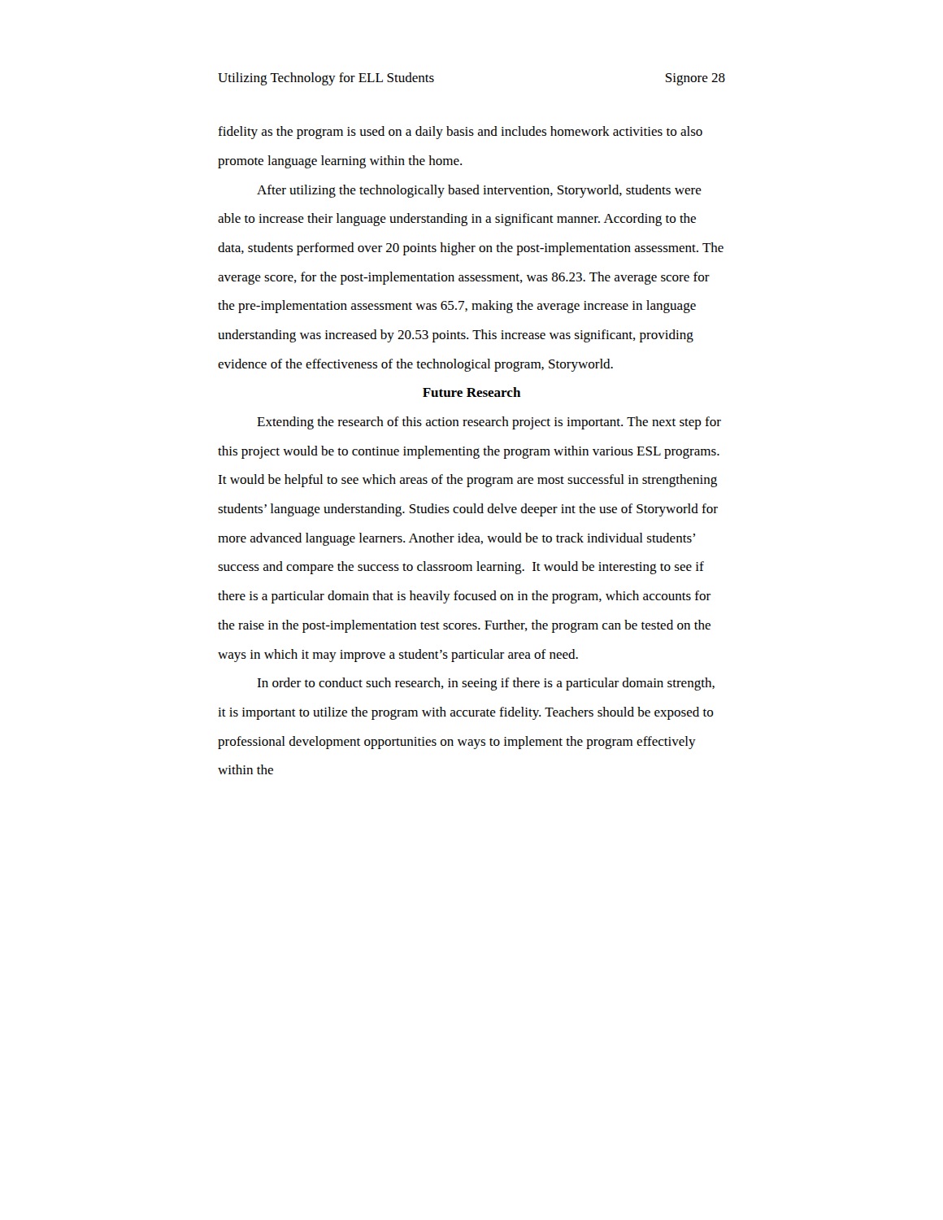Utilizing Technology for ELL Students Signore 28
fidelity as the program is used on a daily basis and includes homework activities to also promote language learning within the home.
After utilizing the technologically based intervention, Storyworld, students were able to increase their language understanding in a significant manner. According to the data, students performed over 20 points higher on the post-implementation assessment. The average score, for the post-implementation assessment, was 86.23. The average score for the pre-implementation assessment was 65.7, making the average increase in language understanding was increased by 20.53 points. This increase was significant, providing evidence of the effectiveness of the technological program, Storyworld.
Future Research
Extending the research of this action research project is important. The next step for this project would be to continue implementing the program within various ESL programs. It would be helpful to see which areas of the program are most successful in strengthening students’ language understanding. Studies could delve deeper int the use of Storyworld for more advanced language learners. Another idea, would be to track individual students’ success and compare the success to classroom learning. It would be interesting to see if there is a particular domain that is heavily focused on in the program, which accounts for the raise in the post-implementation test scores. Further, the program can be tested on the ways in which it may improve a student’s particular area of need.
In order to conduct such research, in seeing if there is a particular domain strength, it is important to utilize the program with accurate fidelity. Teachers should be exposed to professional development opportunities on ways to implement the program effectively within the